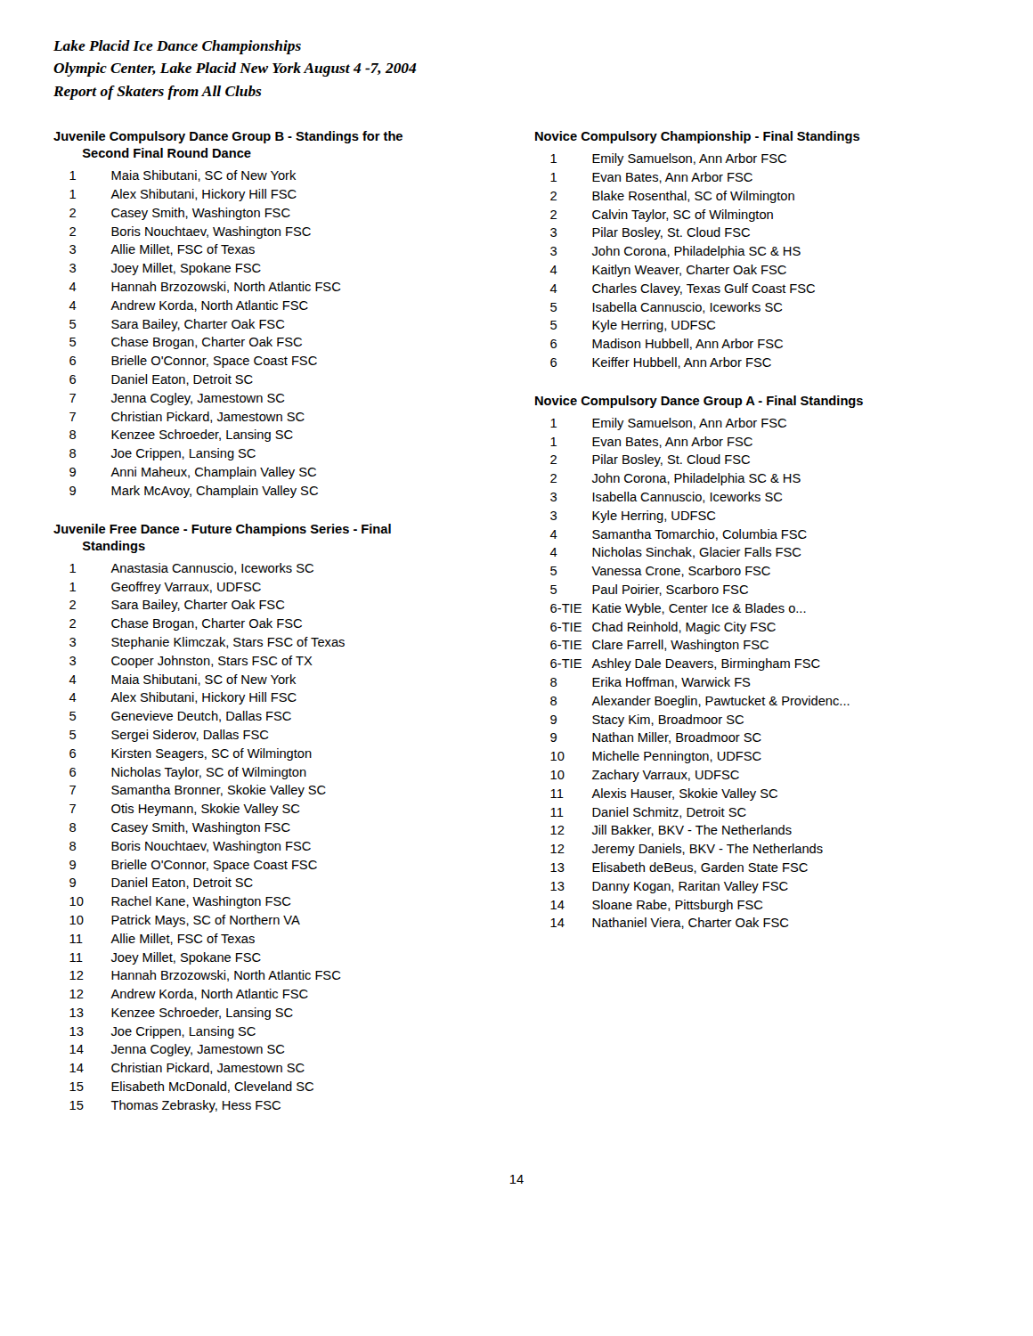Lake Placid Ice Dance Championships
Olympic Center, Lake Placid New York August 4 -7, 2004
Report of Skaters from All Clubs
Juvenile Compulsory Dance Group B - Standings for theSecond Final Round Dance
| 1 | Maia Shibutani, SC of New York |
| 1 | Alex Shibutani, Hickory Hill FSC |
| 2 | Casey Smith, Washington FSC |
| 2 | Boris Nouchtaev, Washington FSC |
| 3 | Allie Millet, FSC of Texas |
| 3 | Joey Millet, Spokane FSC |
| 4 | Hannah Brzozowski, North Atlantic FSC |
| 4 | Andrew Korda, North Atlantic FSC |
| 5 | Sara Bailey, Charter Oak FSC |
| 5 | Chase Brogan, Charter Oak FSC |
| 6 | Brielle O'Connor, Space Coast FSC |
| 6 | Daniel Eaton, Detroit SC |
| 7 | Jenna Cogley, Jamestown SC |
| 7 | Christian Pickard, Jamestown SC |
| 8 | Kenzee Schroeder, Lansing SC |
| 8 | Joe Crippen, Lansing SC |
| 9 | Anni Maheux, Champlain Valley SC |
| 9 | Mark McAvoy, Champlain Valley SC |
Juvenile Free Dance - Future Champions Series - FinalStandings
| 1 | Anastasia Cannuscio, Iceworks SC |
| 1 | Geoffrey Varraux, UDFSC |
| 2 | Sara Bailey, Charter Oak FSC |
| 2 | Chase Brogan, Charter Oak FSC |
| 3 | Stephanie Klimczak, Stars FSC of Texas |
| 3 | Cooper Johnston, Stars FSC of TX |
| 4 | Maia Shibutani, SC of New York |
| 4 | Alex Shibutani, Hickory Hill FSC |
| 5 | Genevieve Deutch, Dallas FSC |
| 5 | Sergei Siderov, Dallas FSC |
| 6 | Kirsten Seagers, SC of Wilmington |
| 6 | Nicholas Taylor, SC of Wilmington |
| 7 | Samantha Bronner, Skokie Valley SC |
| 7 | Otis Heymann, Skokie Valley SC |
| 8 | Casey Smith, Washington FSC |
| 8 | Boris Nouchtaev, Washington FSC |
| 9 | Brielle O'Connor, Space Coast FSC |
| 9 | Daniel Eaton, Detroit SC |
| 10 | Rachel Kane, Washington FSC |
| 10 | Patrick Mays, SC of Northern VA |
| 11 | Allie Millet, FSC of Texas |
| 11 | Joey Millet, Spokane FSC |
| 12 | Hannah Brzozowski, North Atlantic FSC |
| 12 | Andrew Korda, North Atlantic FSC |
| 13 | Kenzee Schroeder, Lansing SC |
| 13 | Joe Crippen, Lansing SC |
| 14 | Jenna Cogley, Jamestown SC |
| 14 | Christian Pickard, Jamestown SC |
| 15 | Elisabeth McDonald, Cleveland SC |
| 15 | Thomas Zebrasky, Hess FSC |
Novice Compulsory Championship - Final Standings
| 1 | Emily Samuelson, Ann Arbor FSC |
| 1 | Evan Bates, Ann Arbor FSC |
| 2 | Blake Rosenthal, SC of Wilmington |
| 2 | Calvin Taylor, SC of Wilmington |
| 3 | Pilar Bosley, St. Cloud FSC |
| 3 | John Corona, Philadelphia SC & HS |
| 4 | Kaitlyn Weaver, Charter Oak FSC |
| 4 | Charles Clavey, Texas Gulf Coast FSC |
| 5 | Isabella Cannuscio, Iceworks SC |
| 5 | Kyle Herring, UDFSC |
| 6 | Madison Hubbell, Ann Arbor FSC |
| 6 | Keiffer Hubbell, Ann Arbor FSC |
Novice Compulsory Dance Group A - Final Standings
| 1 | Emily Samuelson, Ann Arbor FSC |
| 1 | Evan Bates, Ann Arbor FSC |
| 2 | Pilar Bosley, St. Cloud FSC |
| 2 | John Corona, Philadelphia SC & HS |
| 3 | Isabella Cannuscio, Iceworks SC |
| 3 | Kyle Herring, UDFSC |
| 4 | Samantha Tomarchio, Columbia FSC |
| 4 | Nicholas Sinchak, Glacier Falls FSC |
| 5 | Vanessa Crone, Scarboro FSC |
| 5 | Paul Poirier, Scarboro FSC |
| 6-TIE | Katie Wyble, Center Ice & Blades o... |
| 6-TIE | Chad Reinhold, Magic City FSC |
| 6-TIE | Clare Farrell, Washington FSC |
| 6-TIE | Ashley Dale Deavers, Birmingham FSC |
| 8 | Erika Hoffman, Warwick FS |
| 8 | Alexander Boeglin, Pawtucket & Providenc... |
| 9 | Stacy Kim, Broadmoor SC |
| 9 | Nathan Miller, Broadmoor SC |
| 10 | Michelle Pennington, UDFSC |
| 10 | Zachary Varraux, UDFSC |
| 11 | Alexis Hauser, Skokie Valley SC |
| 11 | Daniel Schmitz, Detroit SC |
| 12 | Jill Bakker, BKV - The Netherlands |
| 12 | Jeremy Daniels, BKV - The Netherlands |
| 13 | Elisabeth deBeus, Garden State FSC |
| 13 | Danny Kogan, Raritan Valley FSC |
| 14 | Sloane Rabe, Pittsburgh FSC |
| 14 | Nathaniel Viera, Charter Oak FSC |
14